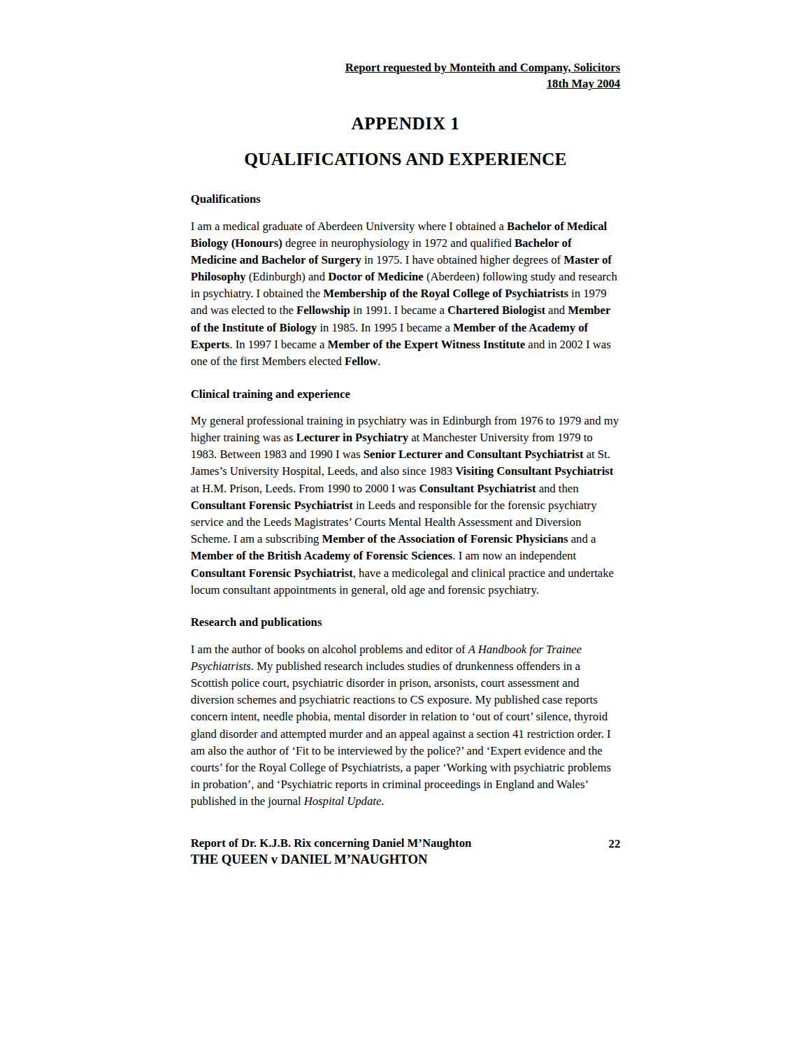Report requested by Monteith and Company, Solicitors
18th May 2004
APPENDIX 1
QUALIFICATIONS AND EXPERIENCE
Qualifications
I am a medical graduate of Aberdeen University where I obtained a Bachelor of Medical Biology (Honours) degree in neurophysiology in 1972 and qualified Bachelor of Medicine and Bachelor of Surgery in 1975. I have obtained higher degrees of Master of Philosophy (Edinburgh) and Doctor of Medicine (Aberdeen) following study and research in psychiatry. I obtained the Membership of the Royal College of Psychiatrists in 1979 and was elected to the Fellowship in 1991. I became a Chartered Biologist and Member of the Institute of Biology in 1985. In 1995 I became a Member of the Academy of Experts. In 1997 I became a Member of the Expert Witness Institute and in 2002 I was one of the first Members elected Fellow.
Clinical training and experience
My general professional training in psychiatry was in Edinburgh from 1976 to 1979 and my higher training was as Lecturer in Psychiatry at Manchester University from 1979 to 1983. Between 1983 and 1990 I was Senior Lecturer and Consultant Psychiatrist at St. James’s University Hospital, Leeds, and also since 1983 Visiting Consultant Psychiatrist at H.M. Prison, Leeds. From 1990 to 2000 I was Consultant Psychiatrist and then Consultant Forensic Psychiatrist in Leeds and responsible for the forensic psychiatry service and the Leeds Magistrates’ Courts Mental Health Assessment and Diversion Scheme. I am a subscribing Member of the Association of Forensic Physicians and a Member of the British Academy of Forensic Sciences. I am now an independent Consultant Forensic Psychiatrist, have a medicolegal and clinical practice and undertake locum consultant appointments in general, old age and forensic psychiatry.
Research and publications
I am the author of books on alcohol problems and editor of A Handbook for Trainee Psychiatrists. My published research includes studies of drunkenness offenders in a Scottish police court, psychiatric disorder in prison, arsonists, court assessment and diversion schemes and psychiatric reactions to CS exposure. My published case reports concern intent, needle phobia, mental disorder in relation to ‘out of court’ silence, thyroid gland disorder and attempted murder and an appeal against a section 41 restriction order. I am also the author of ‘Fit to be interviewed by the police?’ and ‘Expert evidence and the courts’ for the Royal College of Psychiatrists, a paper ‘Working with psychiatric problems in probation’, and ‘Psychiatric reports in criminal proceedings in England and Wales’ published in the journal Hospital Update.
Report of Dr. K.J.B. Rix concerning Daniel M’Naughton
THE QUEEN v DANIEL M’NAUGHTON
22